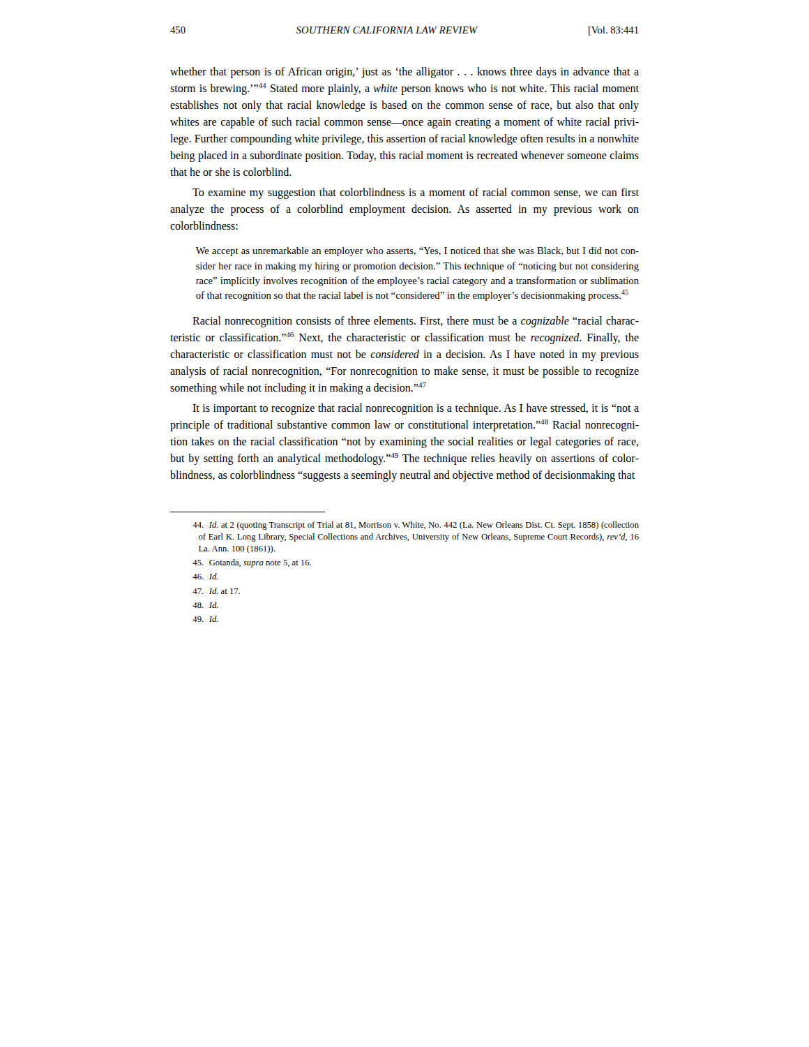450 SOUTHERN CALIFORNIA LAW REVIEW [Vol. 83:441
whether that person is of African origin,’ just as ‘the alligator . . . knows three days in advance that a storm is brewing.’”44 Stated more plainly, a white person knows who is not white. This racial moment establishes not only that racial knowledge is based on the common sense of race, but also that only whites are capable of such racial common sense—once again creating a moment of white racial privilege. Further compounding white privilege, this assertion of racial knowledge often results in a nonwhite being placed in a subordinate position. Today, this racial moment is recreated whenever someone claims that he or she is colorblind.
To examine my suggestion that colorblindness is a moment of racial common sense, we can first analyze the process of a colorblind employment decision. As asserted in my previous work on colorblindness:
We accept as unremarkable an employer who asserts, “Yes, I noticed that she was Black, but I did not consider her race in making my hiring or promotion decision.” This technique of “noticing but not considering race” implicitly involves recognition of the employee’s racial category and a transformation or sublimation of that recognition so that the racial label is not “considered” in the employer’s decisionmaking process.45
Racial nonrecognition consists of three elements. First, there must be a cognizable “racial characteristic or classification.”46 Next, the characteristic or classification must be recognized. Finally, the characteristic or classification must not be considered in a decision. As I have noted in my previous analysis of racial nonrecognition, “For nonrecognition to make sense, it must be possible to recognize something while not including it in making a decision.”47
It is important to recognize that racial nonrecognition is a technique. As I have stressed, it is “not a principle of traditional substantive common law or constitutional interpretation.”48 Racial nonrecognition takes on the racial classification “not by examining the social realities or legal categories of race, but by setting forth an analytical methodology.”49 The technique relies heavily on assertions of colorblindness, as colorblindness “suggests a seemingly neutral and objective method of decisionmaking that
Id. at 2 (quoting Transcript of Trial at 81, Morrison v. White, No. 442 (La. New Orleans Dist. Ct. Sept. 1858) (collection of Earl K. Long Library, Special Collections and Archives, University of New Orleans, Supreme Court Records), rev’d, 16 La. Ann. 100 (1861)).
Gotanda, supra note 5, at 16.
Id.
Id. at 17.
Id.
Id.